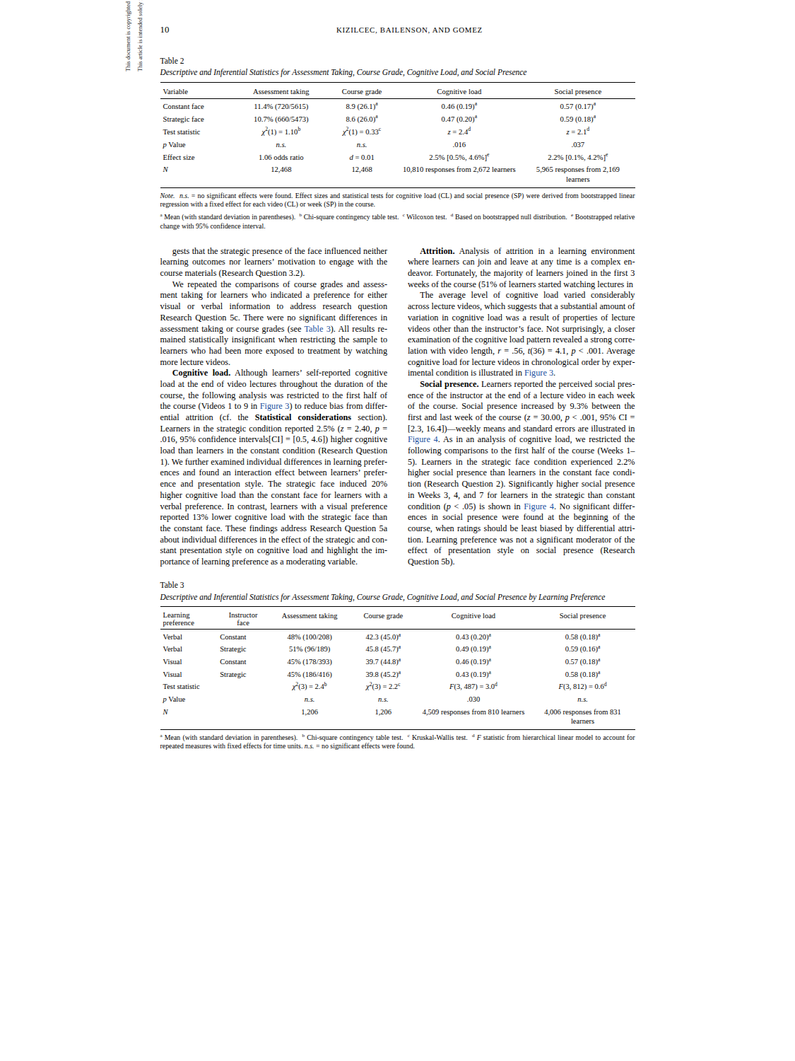This document is copyrighted by the American Psychological Association or one of its allied publishers.
This article is intended solely for the personal use of the individual user and is not to be disseminated broadly.
10
KIZILCEC, BAILENSON, AND GOMEZ
Table 2
Descriptive and Inferential Statistics for Assessment Taking, Course Grade, Cognitive Load, and Social Presence
| Variable | Assessment taking | Course grade | Cognitive load | Social presence |
| --- | --- | --- | --- | --- |
| Constant face | 11.4% (720/5615) | 8.9 (26.1) a | 0.46 (0.19) a | 0.57 (0.17) a |
| Strategic face | 10.7% (660/5473) | 8.6 (26.0) a | 0.47 (0.20) a | 0.59 (0.18) a |
| Test statistic | χ 2 (1) = 1.10 b | χ 2 (1) = 0.33 c | z = 2.4 d | z = 2.1 d |
| p Value | n.s. | n.s. | .016 | .037 |
| Effect size | 1.06 odds ratio | d = 0.01 | 2.5% [0.5%, 4.6%] e | 2.2% [0.1%, 4.2%] e |
| N | 12,468 | 12,468 | 10,810 responses from 2,672 learners | 5,965 responses from 2,169 learners |
Note. n.s. = no significant effects were found. Effect sizes and statistical tests for cognitive load (CL) and social presence (SP) were derived from bootstrapped linear regression with a fixed effect for each video (CL) or week (SP) in the course.
a Mean (with standard deviation in parentheses). b Chi-square contingency table test. c Wilcoxon test. d Based on bootstrapped null distribution. e Bootstrapped relative change with 95% confidence interval.
gests that the strategic presence of the face influenced neither learning outcomes nor learners’ motivation to engage with the course materials (Research Question 3.2).
We repeated the comparisons of course grades and assessment taking for learners who indicated a preference for either visual or verbal information to address research question Research Question 5c. There were no significant differences in assessment taking or course grades (see Table 3). All results remained statistically insignificant when restricting the sample to learners who had been more exposed to treatment by watching more lecture videos.
Cognitive load. Although learners’ self-reported cognitive load at the end of video lectures throughout the duration of the course, the following analysis was restricted to the first half of the course (Videos 1 to 9 in Figure 3) to reduce bias from differential attrition (cf. the Statistical considerations section). Learners in the strategic condition reported 2.5% (z = 2.40, p = .016, 95% confidence intervals[CI] = [0.5, 4.6]) higher cognitive load than learners in the constant condition (Research Question 1). We further examined individual differences in learning preferences and found an interaction effect between learners’ preference and presentation style. The strategic face induced 20% higher cognitive load than the constant face for learners with a verbal preference. In contrast, learners with a visual preference reported 13% lower cognitive load with the strategic face than the constant face. These findings address Research Question 5a about individual differences in the effect of the strategic and constant presentation style on cognitive load and highlight the importance of learning preference as a moderating variable.
Attrition. Analysis of attrition in a learning environment where learners can join and leave at any time is a complex endeavor. Fortunately, the majority of learners joined in the first 3 weeks of the course (51% of learners started watching lectures in
The average level of cognitive load varied considerably across lecture videos, which suggests that a substantial amount of variation in cognitive load was a result of properties of lecture videos other than the instructor’s face. Not surprisingly, a closer examination of the cognitive load pattern revealed a strong correlation with video length, r = .56, t(36) = 4.1, p < .001. Average cognitive load for lecture videos in chronological order by experimental condition is illustrated in Figure 3.
Social presence. Learners reported the perceived social presence of the instructor at the end of a lecture video in each week of the course. Social presence increased by 9.3% between the first and last week of the course (z = 30.00, p < .001, 95% CI = [2.3, 16.4])—weekly means and standard errors are illustrated in Figure 4. As in an analysis of cognitive load, we restricted the following comparisons to the first half of the course (Weeks 1–5). Learners in the strategic face condition experienced 2.2% higher social presence than learners in the constant face condition (Research Question 2). Significantly higher social presence in Weeks 3, 4, and 7 for learners in the strategic than constant condition (p < .05) is shown in Figure 4. No significant differences in social presence were found at the beginning of the course, when ratings should be least biased by differential attrition. Learning preference was not a significant moderator of the effect of presentation style on social presence (Research Question 5b).
Table 3
Descriptive and Inferential Statistics for Assessment Taking, Course Grade, Cognitive Load, and Social Presence by Learning Preference
| Learning preference | Instructor face | Assessment taking | Course grade | Cognitive load | Social presence |
| --- | --- | --- | --- | --- | --- |
| Verbal | Constant | 48% (100/208) | 42.3 (45.0) a | 0.43 (0.20) a | 0.58 (0.18) a |
| Verbal | Strategic | 51% (96/189) | 45.8 (45.7) a | 0.49 (0.19) a | 0.59 (0.16) a |
| Visual | Constant | 45% (178/393) | 39.7 (44.8) a | 0.46 (0.19) a | 0.57 (0.18) a |
| Visual | Strategic | 45% (186/416) | 39.8 (45.2) a | 0.43 (0.19) a | 0.58 (0.18) a |
| Test statistic | | χ 2 (3) = 2.4 b | χ 2 (3) = 2.2 c | F (3, 487) = 3.0 d | F (3, 812) = 0.6 d |
| p Value | | n.s. | n.s. | .030 | n.s. |
| N | | 1,206 | 1,206 | 4,509 responses from 810 learners | 4,006 responses from 831 learners |
a Mean (with standard deviation in parentheses). b Chi-square contingency table test. c Kruskal-Wallis test. d F statistic from hierarchical linear model to account for repeated measures with fixed effects for time units. n.s. = no significant effects were found.